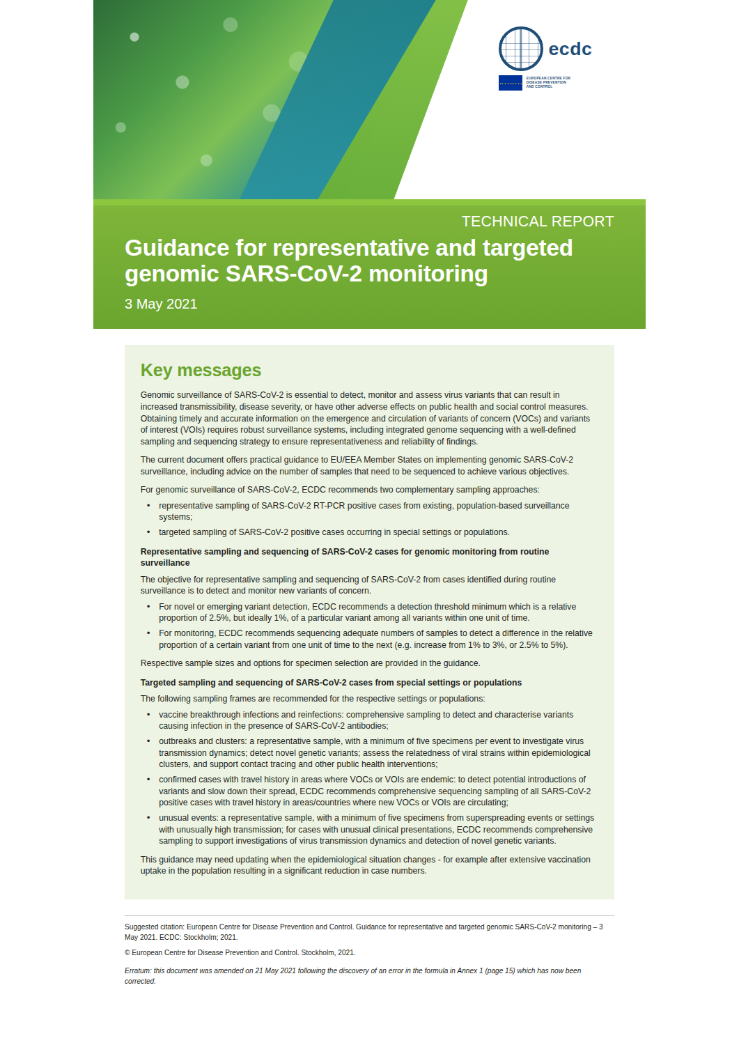ecdc
EUROPEAN CENTRE FOR
DISEASE PREVENTION
AND CONTROL
TECHNICAL REPORT
Guidance for representative and targeted
genomic SARS-CoV-2 monitoring
3 May 2021
Key messages
Genomic surveillance of SARS-CoV-2 is essential to detect, monitor and assess virus variants that can result in increased transmissibility, disease severity, or have other adverse effects on public health and social control measures. Obtaining timely and accurate information on the emergence and circulation of variants of concern (VOCs) and variants of interest (VOIs) requires robust surveillance systems, including integrated genome sequencing with a well-defined sampling and sequencing strategy to ensure representativeness and reliability of findings.
The current document offers practical guidance to EU/EEA Member States on implementing genomic SARS-CoV-2 surveillance, including advice on the number of samples that need to be sequenced to achieve various objectives.
For genomic surveillance of SARS-CoV-2, ECDC recommends two complementary sampling approaches:
representative sampling of SARS-CoV-2 RT-PCR positive cases from existing, population-based surveillance systems;
targeted sampling of SARS-CoV-2 positive cases occurring in special settings or populations.
Representative sampling and sequencing of SARS-CoV-2 cases for genomic monitoring from routine surveillance
The objective for representative sampling and sequencing of SARS-CoV-2 from cases identified during routine surveillance is to detect and monitor new variants of concern.
For novel or emerging variant detection, ECDC recommends a detection threshold minimum which is a relative proportion of 2.5%, but ideally 1%, of a particular variant among all variants within one unit of time.
For monitoring, ECDC recommends sequencing adequate numbers of samples to detect a difference in the relative proportion of a certain variant from one unit of time to the next (e.g. increase from 1% to 3%, or 2.5% to 5%).
Respective sample sizes and options for specimen selection are provided in the guidance.
Targeted sampling and sequencing of SARS-CoV-2 cases from special settings or populations
The following sampling frames are recommended for the respective settings or populations:
vaccine breakthrough infections and reinfections: comprehensive sampling to detect and characterise variants causing infection in the presence of SARS-CoV-2 antibodies;
outbreaks and clusters: a representative sample, with a minimum of five specimens per event to investigate virus transmission dynamics; detect novel genetic variants; assess the relatedness of viral strains within epidemiological clusters, and support contact tracing and other public health interventions;
confirmed cases with travel history in areas where VOCs or VOIs are endemic: to detect potential introductions of variants and slow down their spread, ECDC recommends comprehensive sequencing sampling of all SARS-CoV-2 positive cases with travel history in areas/countries where new VOCs or VOIs are circulating;
unusual events: a representative sample, with a minimum of five specimens from superspreading events or settings with unusually high transmission; for cases with unusual clinical presentations, ECDC recommends comprehensive sampling to support investigations of virus transmission dynamics and detection of novel genetic variants.
This guidance may need updating when the epidemiological situation changes - for example after extensive vaccination uptake in the population resulting in a significant reduction in case numbers.
Suggested citation: European Centre for Disease Prevention and Control. Guidance for representative and targeted genomic SARS-CoV-2 monitoring – 3 May 2021. ECDC: Stockholm; 2021.
© European Centre for Disease Prevention and Control. Stockholm, 2021.
Erratum: this document was amended on 21 May 2021 following the discovery of an error in the formula in Annex 1 (page 15) which has now been corrected.